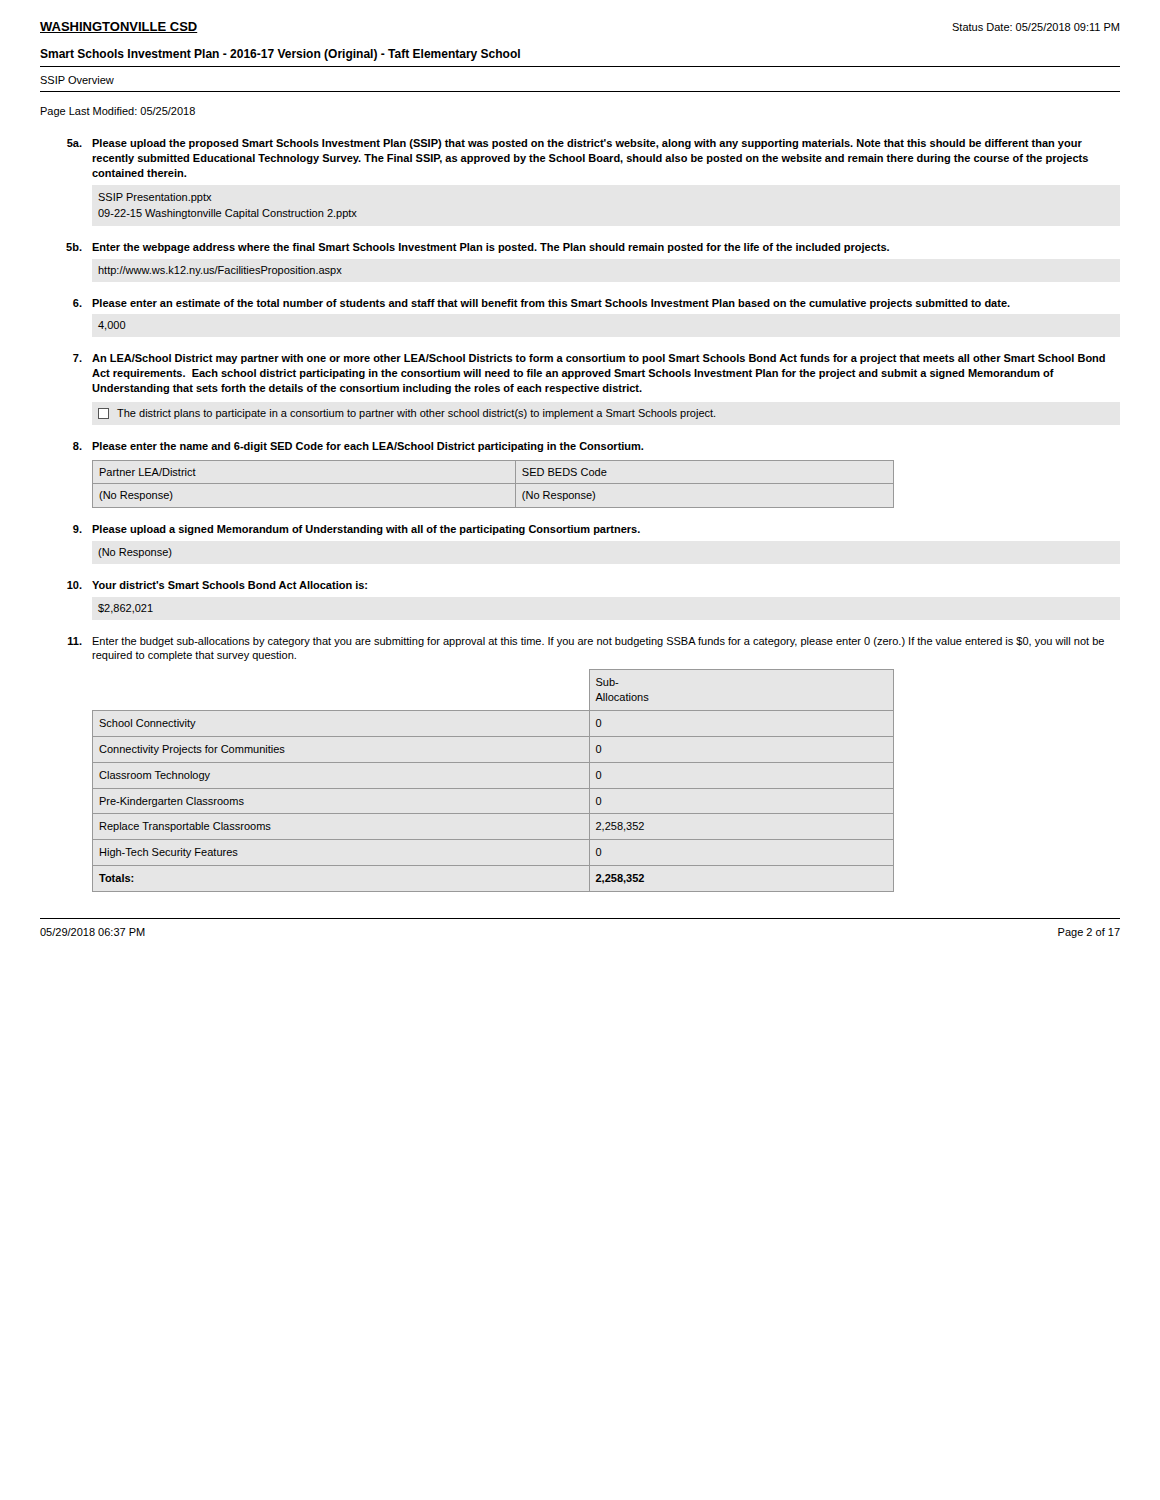WASHINGTONVILLE CSD Status Date: 05/25/2018 09:11 PM
Smart Schools Investment Plan - 2016-17 Version (Original) - Taft Elementary School
SSIP Overview
Page Last Modified: 05/25/2018
5a.
Please upload the proposed Smart Schools Investment Plan (SSIP) that was posted on the district's website, along with any supporting materials. Note that this should be different than your recently submitted Educational Technology Survey. The Final SSIP, as approved by the School Board, should also be posted on the website and remain there during the course of the projects contained therein.
SSIP Presentation.pptx
09-22-15 Washingtonville Capital Construction 2.pptx
5b.
Enter the webpage address where the final Smart Schools Investment Plan is posted. The Plan should remain posted for the life of the included projects.
http://www.ws.k12.ny.us/FacilitiesProposition.aspx
6.
Please enter an estimate of the total number of students and staff that will benefit from this Smart Schools Investment Plan based on the cumulative projects submitted to date.
4,000
7.
An LEA/School District may partner with one or more other LEA/School Districts to form a consortium to pool Smart Schools Bond Act funds for a project that meets all other Smart School Bond Act requirements. Each school district participating in the consortium will need to file an approved Smart Schools Investment Plan for the project and submit a signed Memorandum of Understanding that sets forth the details of the consortium including the roles of each respective district.
The district plans to participate in a consortium to partner with other school district(s) to implement a Smart Schools project.
8.
Please enter the name and 6-digit SED Code for each LEA/School District participating in the Consortium.
| Partner LEA/District | SED BEDS Code |
| --- | --- |
| (No Response) | (No Response) |
9.
Please upload a signed Memorandum of Understanding with all of the participating Consortium partners.
(No Response)
10.
Your district's Smart Schools Bond Act Allocation is:
$2,862,021
11.
Enter the budget sub-allocations by category that you are submitting for approval at this time. If you are not budgeting SSBA funds for a category, please enter 0 (zero.) If the value entered is $0, you will not be required to complete that survey question.
| | Sub- Allocations |
| School Connectivity | 0 |
| Connectivity Projects for Communities | 0 |
| Classroom Technology | 0 |
| Pre-Kindergarten Classrooms | 0 |
| Replace Transportable Classrooms | 2,258,352 |
| High-Tech Security Features | 0 |
| Totals: | 2,258,352 |
05/29/2018 06:37 PM Page 2 of 17